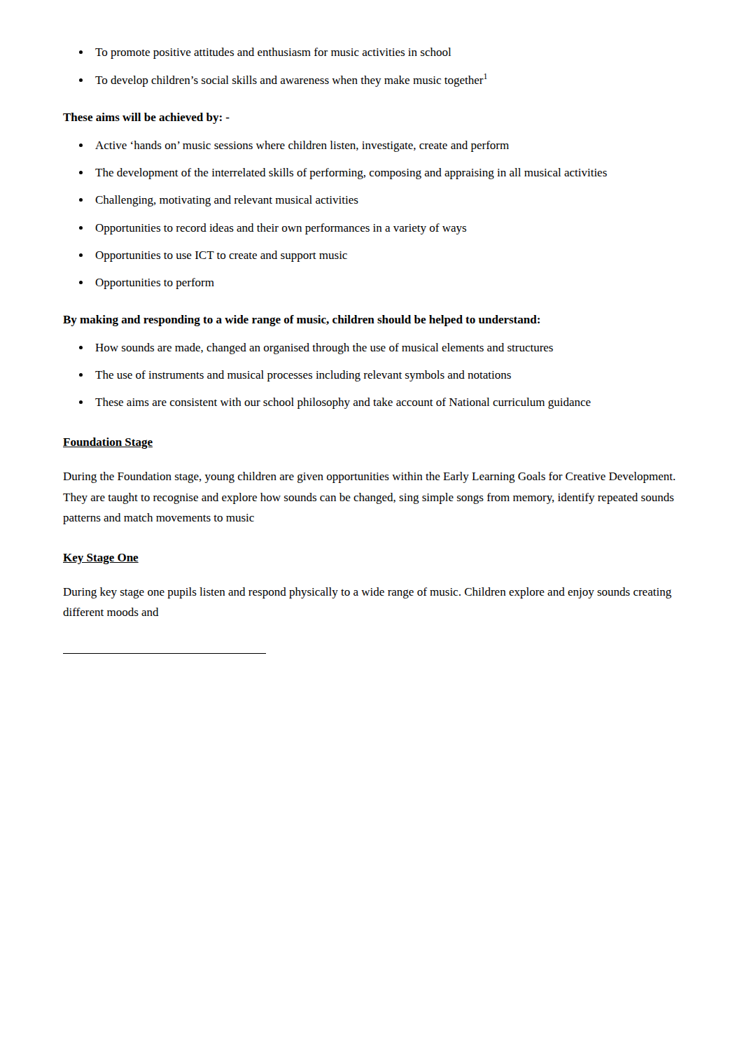To promote positive attitudes and enthusiasm for music activities in school
To develop children’s social skills and awareness when they make music together1
These aims will be achieved by: -
Active ‘hands on’ music sessions where children listen, investigate, create and perform
The development of the interrelated skills of performing, composing and appraising in all musical activities
Challenging, motivating and relevant musical activities
Opportunities to record ideas and their own performances in a variety of ways
Opportunities to use ICT to create and support music
Opportunities to perform
By making and responding to a wide range of music, children should be helped to understand:
How sounds are made, changed an organised through the use of musical elements and structures
The use of instruments and musical processes including relevant symbols and notations
These aims are consistent with our school philosophy and take account of National curriculum guidance
Foundation Stage
During the Foundation stage, young children are given opportunities within the Early Learning Goals for Creative Development. They are taught to recognise and explore how sounds can be changed, sing simple songs from memory, identify repeated sounds patterns and match movements to music
Key Stage One
During key stage one pupils listen and respond physically to a wide range of music. Children explore and enjoy sounds creating different moods and